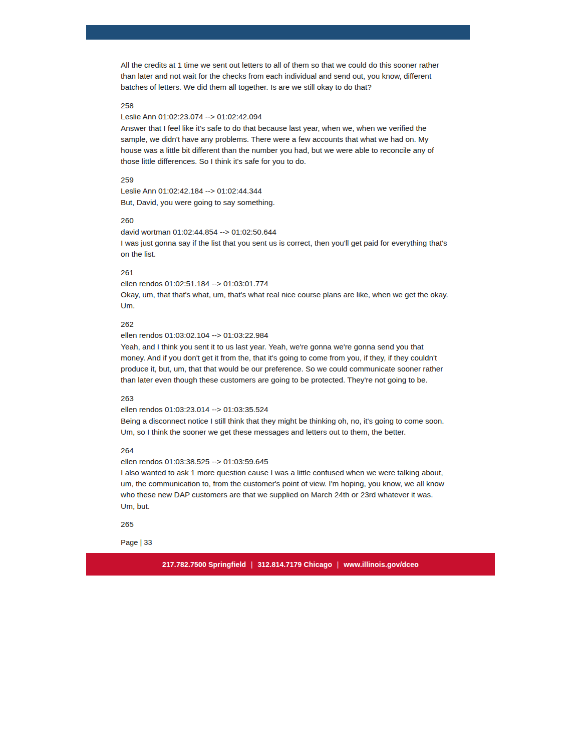All the credits at 1 time we sent out letters to all of them so that we could do this sooner rather than later and not wait for the checks from each individual and send out, you know, different batches of letters. We did them all together. Is are we still okay to do that?
258
Leslie Ann 01:02:23.074 --> 01:02:42.094
Answer that I feel like it's safe to do that because last year, when we, when we verified the sample, we didn't have any problems. There were a few accounts that what we had on. My house was a little bit different than the number you had, but we were able to reconcile any of those little differences. So I think it's safe for you to do.
259
Leslie Ann 01:02:42.184 --> 01:02:44.344
But, David, you were going to say something.
260
david wortman 01:02:44.854 --> 01:02:50.644
I was just gonna say if the list that you sent us is correct, then you'll get paid for everything that's on the list.
261
ellen rendos 01:02:51.184 --> 01:03:01.774
Okay, um, that that's what, um, that's what real nice course plans are like, when we get the okay. Um.
262
ellen rendos 01:03:02.104 --> 01:03:22.984
Yeah, and I think you sent it to us last year. Yeah, we're gonna we're gonna send you that money. And if you don't get it from the, that it's going to come from you, if they, if they couldn't produce it, but, um, that that would be our preference. So we could communicate sooner rather than later even though these customers are going to be protected. They're not going to be.
263
ellen rendos 01:03:23.014 --> 01:03:35.524
Being a disconnect notice I still think that they might be thinking oh, no, it's going to come soon. Um, so I think the sooner we get these messages and letters out to them, the better.
264
ellen rendos 01:03:38.525 --> 01:03:59.645
I also wanted to ask 1 more question cause I was a little confused when we were talking about, um, the communication to, from the customer's point of view. I'm hoping, you know, we all know who these new DAP customers are that we supplied on March 24th or 23rd whatever it was. Um, but.
265
Page | 33
217.782.7500 Springfield|312.814.7179 Chicago|www.illinois.gov/dceo